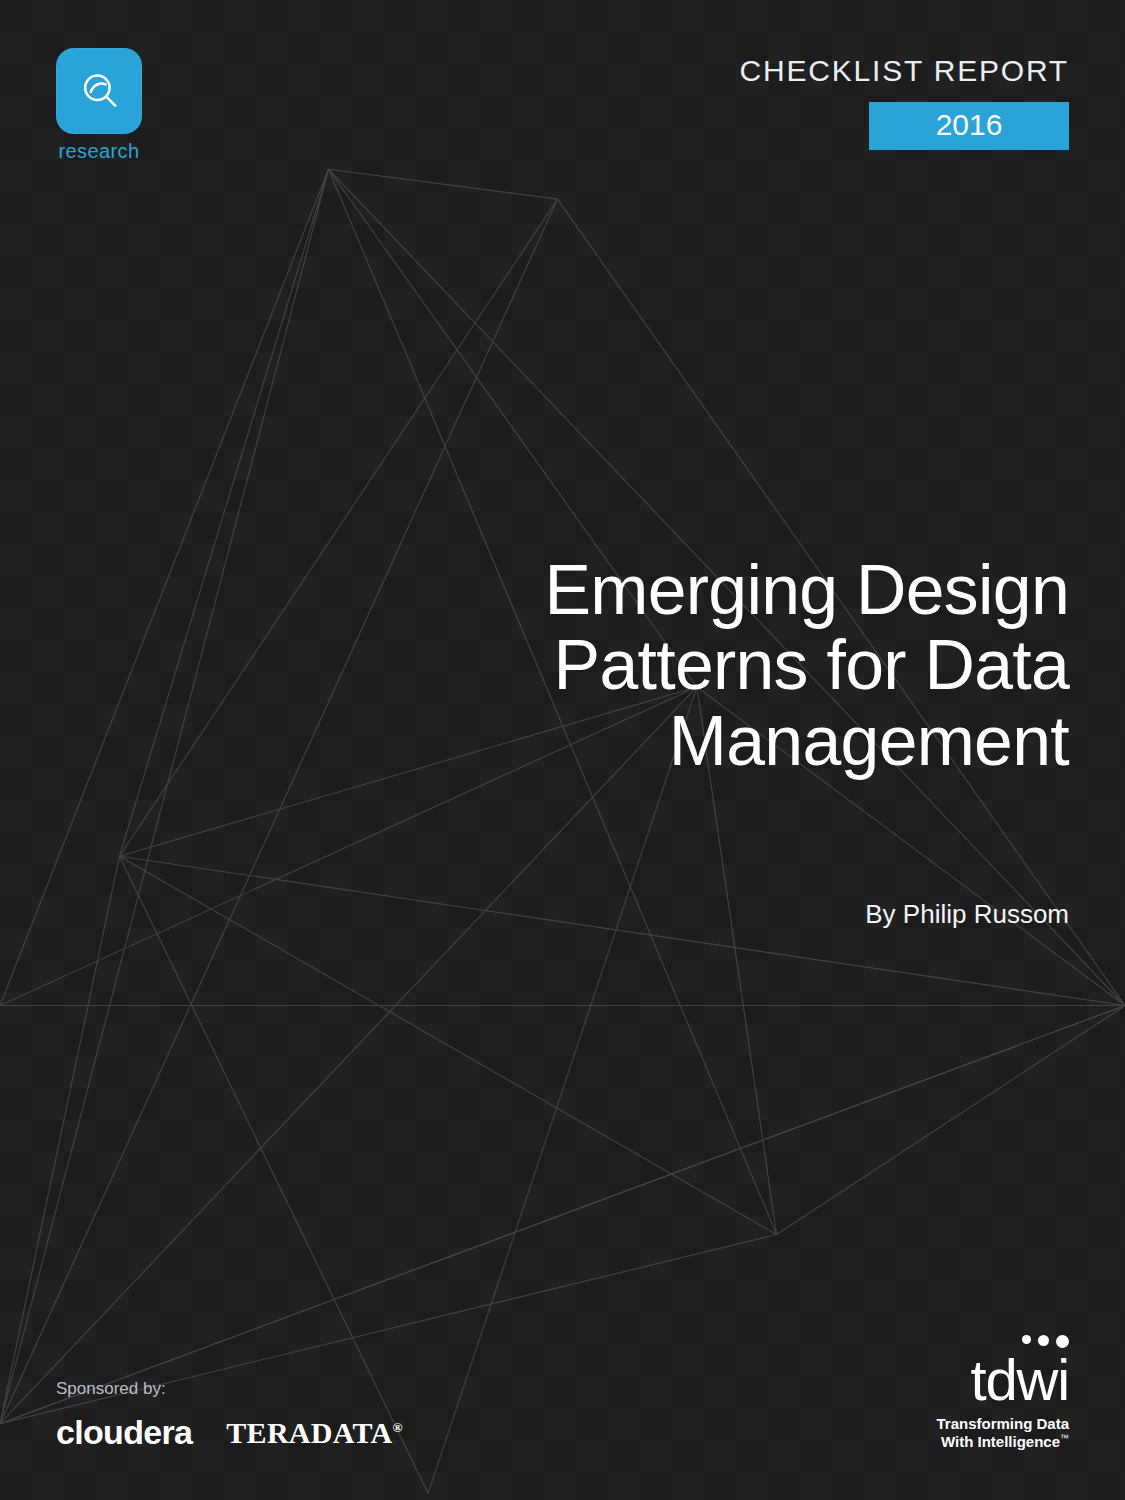research
Checklist Report
2016
Emerging Design
Patterns for Data
Management
By Philip Russom
Sponsored by:
cloudera
TERADATA®
tdwi
Transforming Data
With Intelligence™